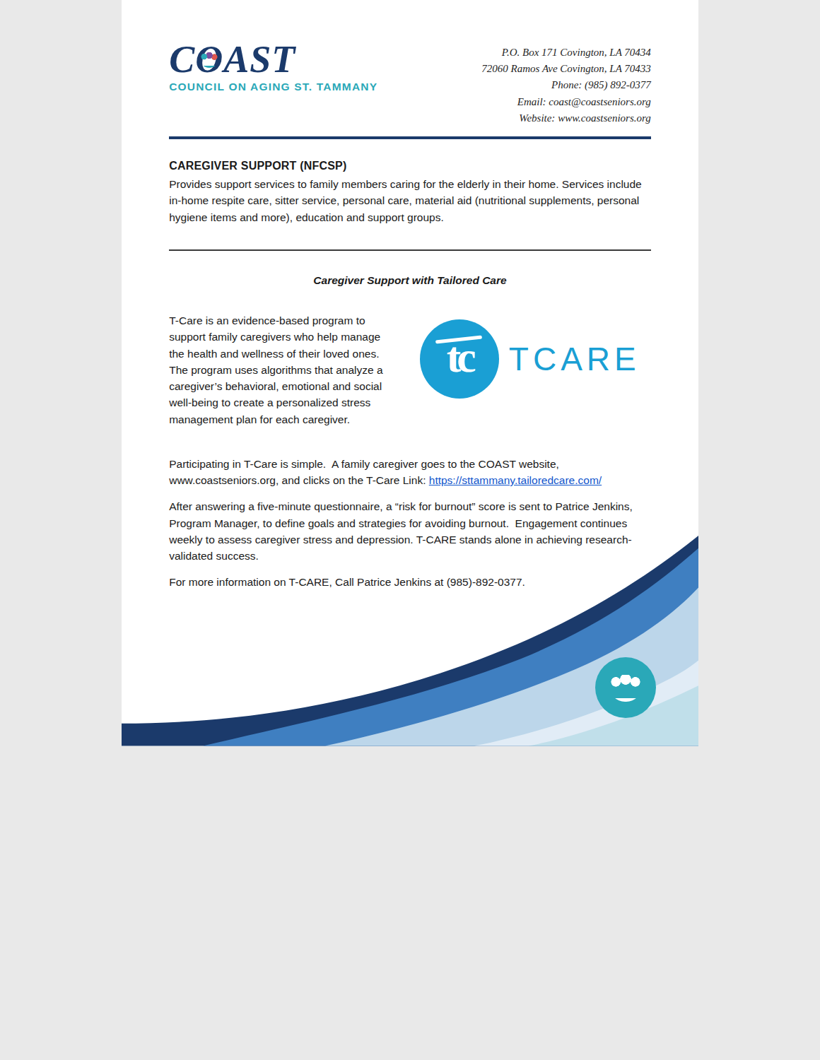COAST
COUNCIL ON AGING ST. TAMMANY
P.O. Box 171 Covington, LA 70434
72060 Ramos Ave Covington, LA 70433
Phone: (985) 892-0377
Email: coast@coastseniors.org
Website: www.coastseniors.org
CAREGIVER SUPPORT (NFCSP)
Provides support services to family members caring for the elderly in their home. Services include in-home respite care, sitter service, personal care, material aid (nutritional supplements, personal hygiene items and more), education and support groups.
Caregiver Support with Tailored Care
T-Care is an evidence-based program to support family caregivers who help manage the health and wellness of their loved ones. The program uses algorithms that analyze a caregiver’s behavioral, emotional and social well-being to create a personalized stress management plan for each caregiver.
TCARE
Participating in T-Care is simple. A family caregiver goes to the COAST website, www.coastseniors.org, and clicks on the T-Care Link: https://sttammany.tailoredcare.com/
After answering a five-minute questionnaire, a “risk for burnout” score is sent to Patrice Jenkins, Program Manager, to define goals and strategies for avoiding burnout. Engagement continues weekly to assess caregiver stress and depression. T-CARE stands alone in achieving research-validated success.
For more information on T-CARE, Call Patrice Jenkins at (985)-892-0377.